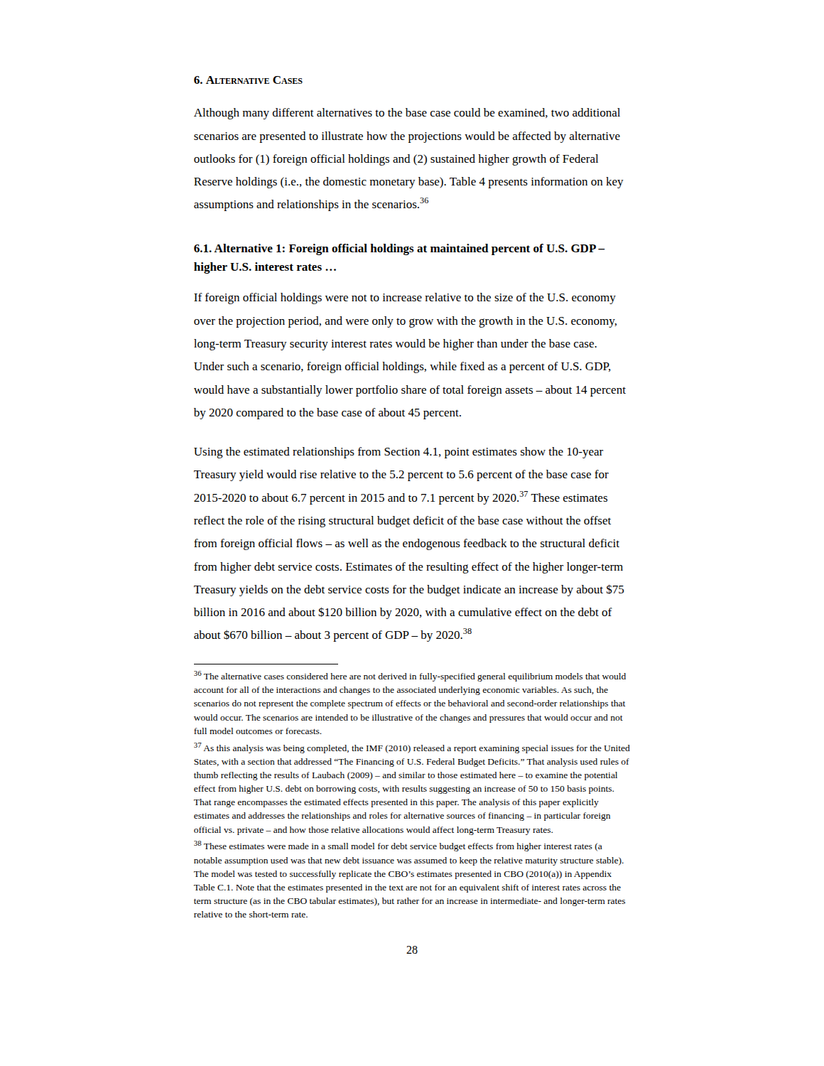6. Alternative Cases
Although many different alternatives to the base case could be examined, two additional scenarios are presented to illustrate how the projections would be affected by alternative outlooks for (1) foreign official holdings and (2) sustained higher growth of Federal Reserve holdings (i.e., the domestic monetary base). Table 4 presents information on key assumptions and relationships in the scenarios.36
6.1. Alternative 1: Foreign official holdings at maintained percent of U.S. GDP – higher U.S. interest rates …
If foreign official holdings were not to increase relative to the size of the U.S. economy over the projection period, and were only to grow with the growth in the U.S. economy, long-term Treasury security interest rates would be higher than under the base case. Under such a scenario, foreign official holdings, while fixed as a percent of U.S. GDP, would have a substantially lower portfolio share of total foreign assets – about 14 percent by 2020 compared to the base case of about 45 percent.
Using the estimated relationships from Section 4.1, point estimates show the 10-year Treasury yield would rise relative to the 5.2 percent to 5.6 percent of the base case for 2015-2020 to about 6.7 percent in 2015 and to 7.1 percent by 2020.37 These estimates reflect the role of the rising structural budget deficit of the base case without the offset from foreign official flows – as well as the endogenous feedback to the structural deficit from higher debt service costs. Estimates of the resulting effect of the higher longer-term Treasury yields on the debt service costs for the budget indicate an increase by about $75 billion in 2016 and about $120 billion by 2020, with a cumulative effect on the debt of about $670 billion – about 3 percent of GDP – by 2020.38
36 The alternative cases considered here are not derived in fully-specified general equilibrium models that would account for all of the interactions and changes to the associated underlying economic variables. As such, the scenarios do not represent the complete spectrum of effects or the behavioral and second-order relationships that would occur. The scenarios are intended to be illustrative of the changes and pressures that would occur and not full model outcomes or forecasts.
37 As this analysis was being completed, the IMF (2010) released a report examining special issues for the United States, with a section that addressed “The Financing of U.S. Federal Budget Deficits.” That analysis used rules of thumb reflecting the results of Laubach (2009) – and similar to those estimated here – to examine the potential effect from higher U.S. debt on borrowing costs, with results suggesting an increase of 50 to 150 basis points. That range encompasses the estimated effects presented in this paper. The analysis of this paper explicitly estimates and addresses the relationships and roles for alternative sources of financing – in particular foreign official vs. private – and how those relative allocations would affect long-term Treasury rates.
38 These estimates were made in a small model for debt service budget effects from higher interest rates (a notable assumption used was that new debt issuance was assumed to keep the relative maturity structure stable). The model was tested to successfully replicate the CBO’s estimates presented in CBO (2010(a)) in Appendix Table C.1. Note that the estimates presented in the text are not for an equivalent shift of interest rates across the term structure (as in the CBO tabular estimates), but rather for an increase in intermediate- and longer-term rates relative to the short-term rate.
28